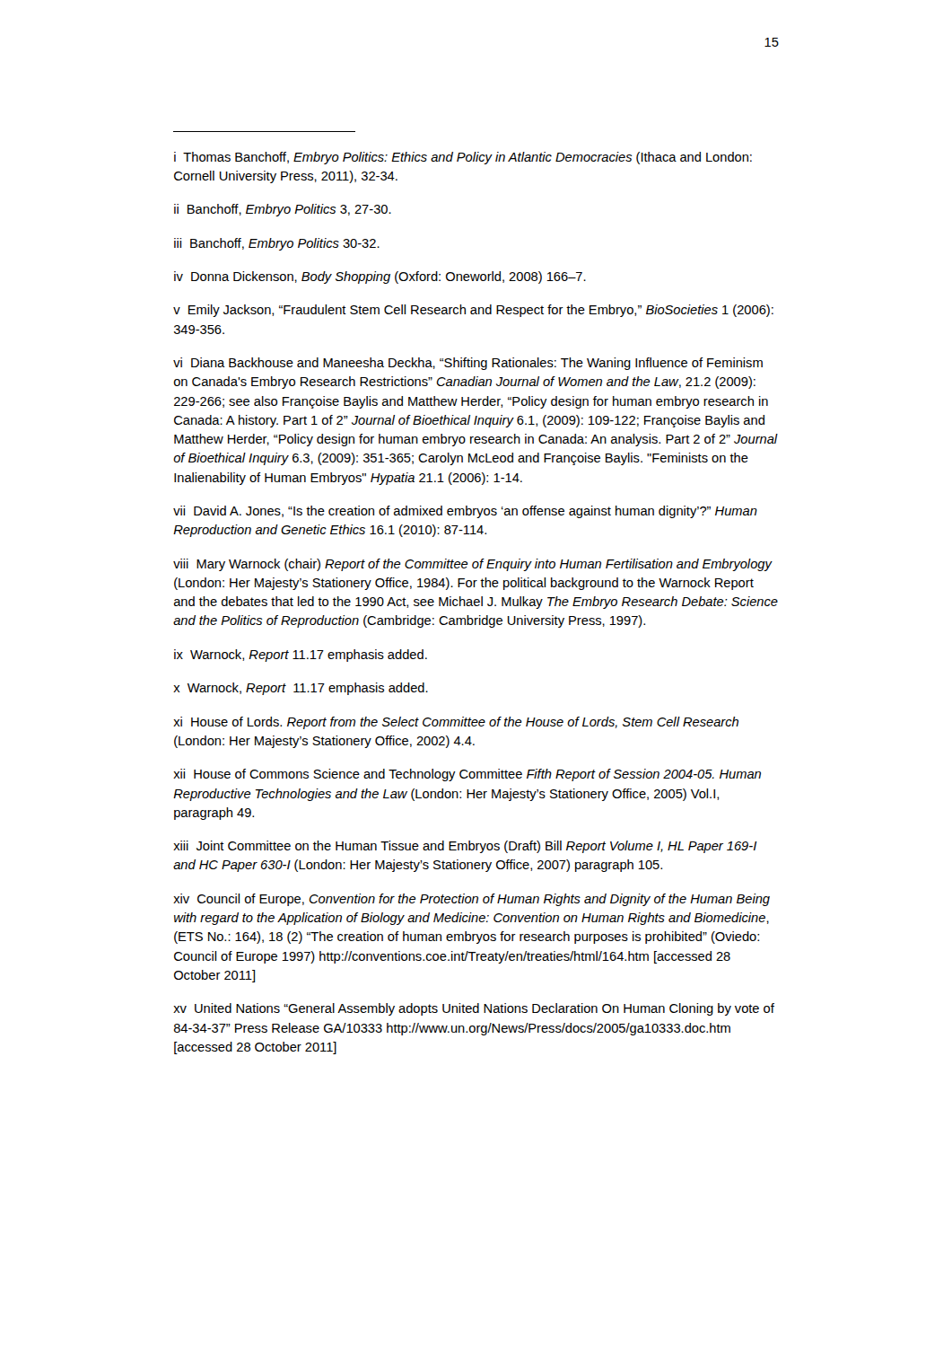15
i Thomas Banchoff, Embryo Politics: Ethics and Policy in Atlantic Democracies (Ithaca and London: Cornell University Press, 2011), 32-34.
ii Banchoff, Embryo Politics 3, 27-30.
iii Banchoff, Embryo Politics 30-32.
iv Donna Dickenson, Body Shopping (Oxford: Oneworld, 2008) 166–7.
v Emily Jackson, “Fraudulent Stem Cell Research and Respect for the Embryo,” BioSocieties 1 (2006): 349-356.
vi Diana Backhouse and Maneesha Deckha, “Shifting Rationales: The Waning Influence of Feminism on Canada's Embryo Research Restrictions” Canadian Journal of Women and the Law, 21.2 (2009): 229-266; see also Françoise Baylis and Matthew Herder, “Policy design for human embryo research in Canada: A history. Part 1 of 2” Journal of Bioethical Inquiry 6.1, (2009): 109-122; Françoise Baylis and Matthew Herder, “Policy design for human embryo research in Canada: An analysis. Part 2 of 2” Journal of Bioethical Inquiry 6.3, (2009): 351-365; Carolyn McLeod and Françoise Baylis. "Feminists on the Inalienability of Human Embryos" Hypatia 21.1 (2006): 1-14.
vii David A. Jones, “Is the creation of admixed embryos ‘an offense against human dignity’?” Human Reproduction and Genetic Ethics 16.1 (2010): 87-114.
viii Mary Warnock (chair) Report of the Committee of Enquiry into Human Fertilisation and Embryology (London: Her Majesty’s Stationery Office, 1984). For the political background to the Warnock Report and the debates that led to the 1990 Act, see Michael J. Mulkay The Embryo Research Debate: Science and the Politics of Reproduction (Cambridge: Cambridge University Press, 1997).
ix Warnock, Report 11.17 emphasis added.
x Warnock, Report 11.17 emphasis added.
xi House of Lords. Report from the Select Committee of the House of Lords, Stem Cell Research (London: Her Majesty’s Stationery Office, 2002) 4.4.
xii House of Commons Science and Technology Committee Fifth Report of Session 2004-05. Human Reproductive Technologies and the Law (London: Her Majesty’s Stationery Office, 2005) Vol.I, paragraph 49.
xiii Joint Committee on the Human Tissue and Embryos (Draft) Bill Report Volume I, HL Paper 169-I and HC Paper 630-I (London: Her Majesty’s Stationery Office, 2007) paragraph 105.
xiv Council of Europe, Convention for the Protection of Human Rights and Dignity of the Human Being with regard to the Application of Biology and Medicine: Convention on Human Rights and Biomedicine, (ETS No.: 164), 18 (2) “The creation of human embryos for research purposes is prohibited” (Oviedo: Council of Europe 1997) http://conventions.coe.int/Treaty/en/treaties/html/164.htm [accessed 28 October 2011]
xv United Nations “General Assembly adopts United Nations Declaration On Human Cloning by vote of 84-34-37” Press Release GA/10333 http://www.un.org/News/Press/docs/2005/ga10333.doc.htm [accessed 28 October 2011]